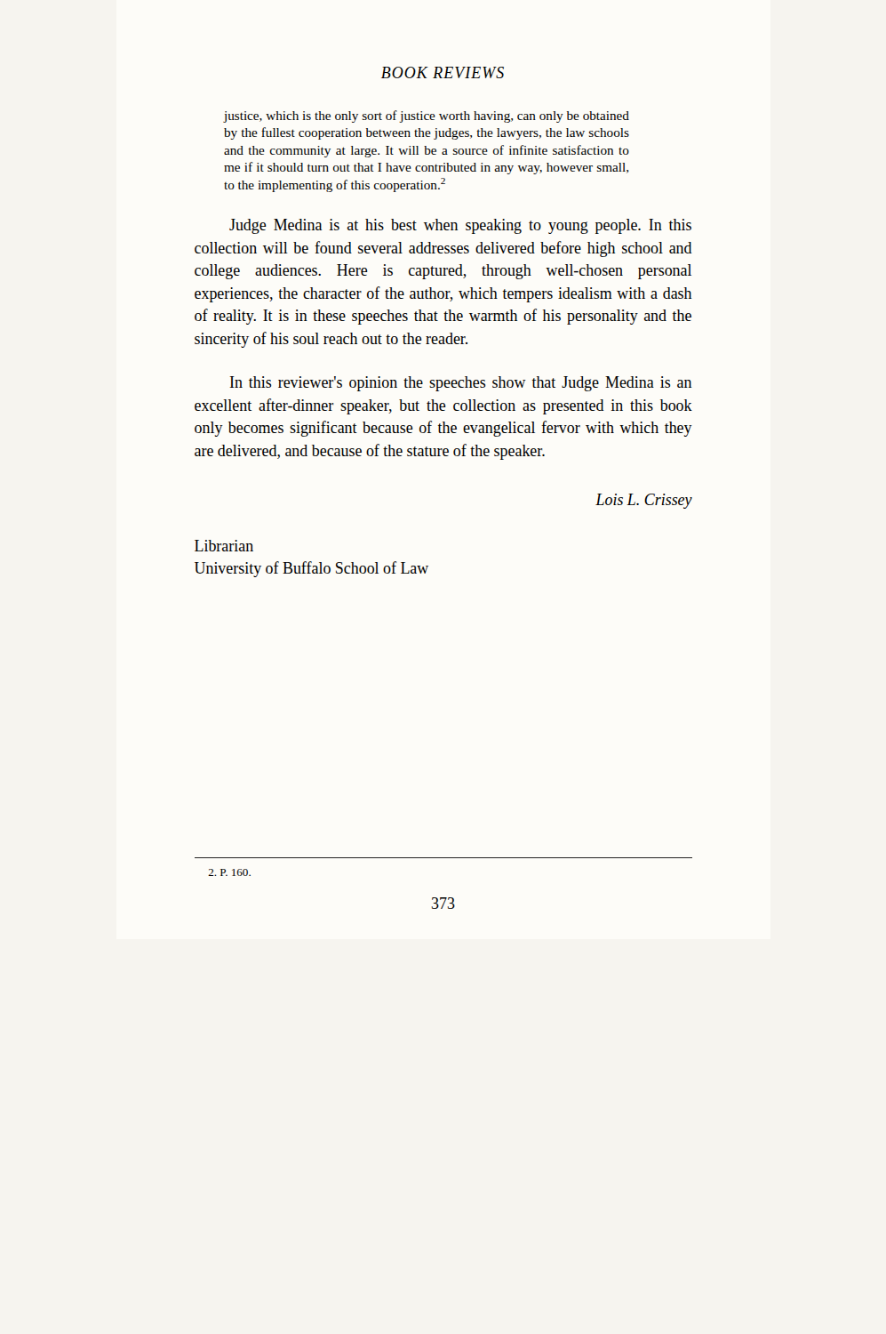BOOK REVIEWS
justice, which is the only sort of justice worth having, can only be obtained by the fullest cooperation between the judges, the lawyers, the law schools and the community at large. It will be a source of infinite satisfaction to me if it should turn out that I have contributed in any way, however small, to the implementing of this cooperation.2
Judge Medina is at his best when speaking to young people. In this collection will be found several addresses delivered before high school and college audiences. Here is captured, through well-chosen personal experiences, the character of the author, which tempers idealism with a dash of reality. It is in these speeches that the warmth of his personality and the sincerity of his soul reach out to the reader.
In this reviewer's opinion the speeches show that Judge Medina is an excellent after-dinner speaker, but the collection as presented in this book only becomes significant because of the evangelical fervor with which they are delivered, and because of the stature of the speaker.
Lois L. Crissey
Librarian
University of Buffalo School of Law
2. P. 160.
373